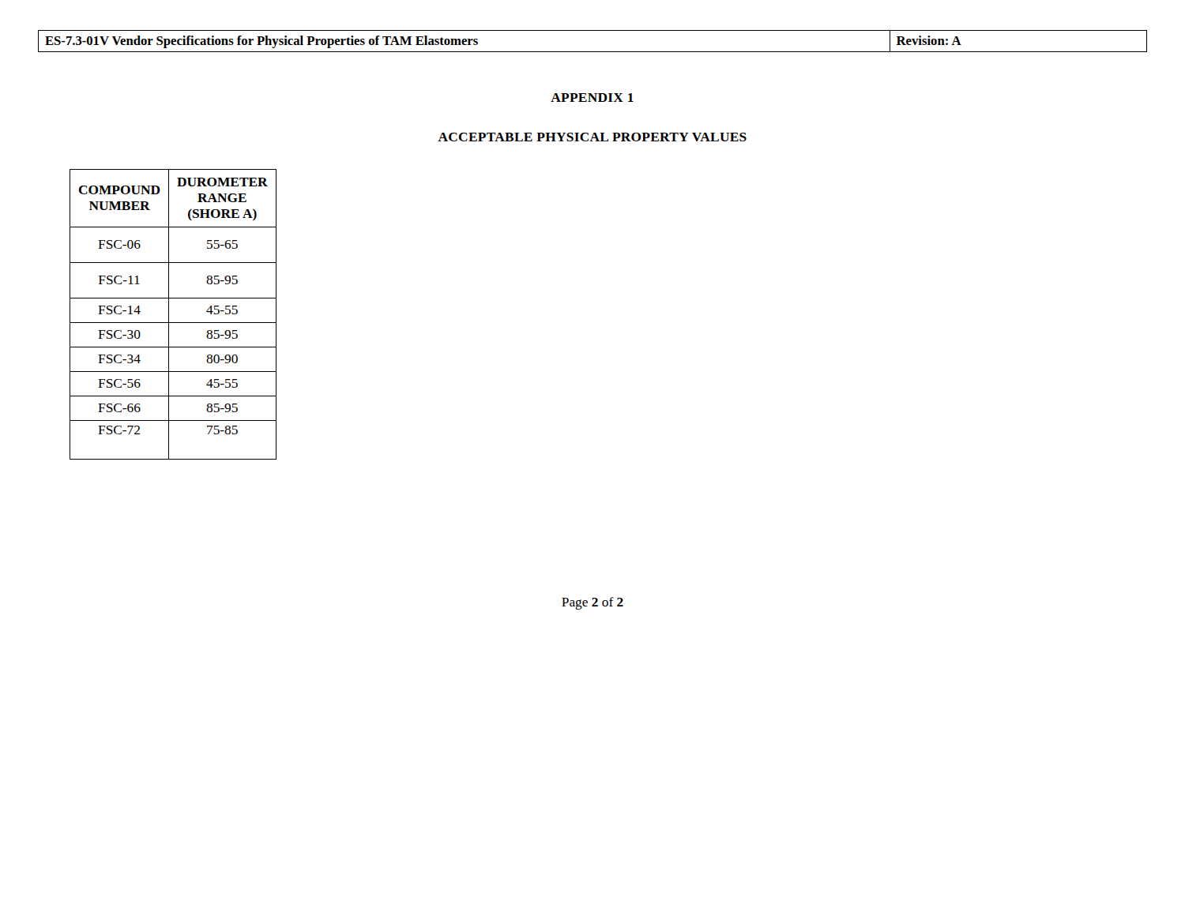ES-7.3-01V Vendor Specifications for Physical Properties of TAM Elastomers
Revision: A
APPENDIX 1
ACCEPTABLE PHYSICAL PROPERTY VALUES
| COMPOUND NUMBER | DUROMETER RANGE (SHORE A) |
| --- | --- |
| FSC-06 | 55-65 |
| FSC-11 | 85-95 |
| FSC-14 | 45-55 |
| FSC-30 | 85-95 |
| FSC-34 | 80-90 |
| FSC-56 | 45-55 |
| FSC-66 | 85-95 |
| FSC-72 | 75-85 |
Page 2 of 2